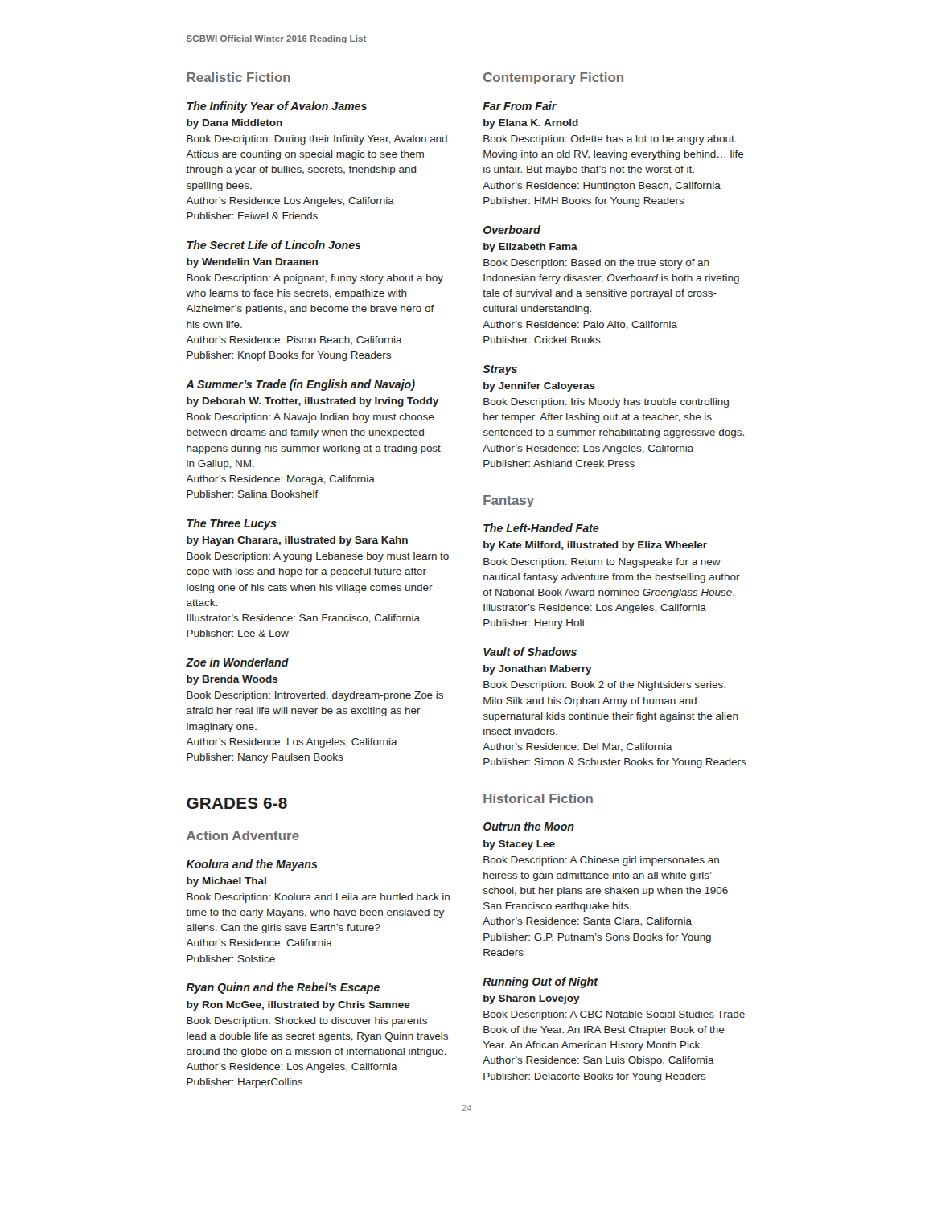SCBWI Official Winter 2016 Reading List
Realistic Fiction
The Infinity Year of Avalon James
by Dana Middleton
Book Description: During their Infinity Year, Avalon and Atticus are counting on special magic to see them through a year of bullies, secrets, friendship and spelling bees.
Author’s Residence Los Angeles, California
Publisher: Feiwel & Friends
The Secret Life of Lincoln Jones
by Wendelin Van Draanen
Book Description: A poignant, funny story about a boy who learns to face his secrets, empathize with Alzheimer’s patients, and become the brave hero of his own life.
Author’s Residence: Pismo Beach, California
Publisher: Knopf Books for Young Readers
A Summer’s Trade (in English and Navajo)
by Deborah W. Trotter, illustrated by Irving Toddy
Book Description: A Navajo Indian boy must choose between dreams and family when the unexpected happens during his summer working at a trading post in Gallup, NM.
Author’s Residence: Moraga, California
Publisher: Salina Bookshelf
The Three Lucys
by Hayan Charara, illustrated by Sara Kahn
Book Description: A young Lebanese boy must learn to cope with loss and hope for a peaceful future after losing one of his cats when his village comes under attack.
Illustrator’s Residence: San Francisco, California
Publisher: Lee & Low
Zoe in Wonderland
by Brenda Woods
Book Description: Introverted, daydream-prone Zoe is afraid her real life will never be as exciting as her imaginary one.
Author’s Residence: Los Angeles, California
Publisher: Nancy Paulsen Books
GRADES 6-8
Action Adventure
Koolura and the Mayans
by Michael Thal
Book Description: Koolura and Leila are hurtled back in time to the early Mayans, who have been enslaved by aliens. Can the girls save Earth’s future?
Author’s Residence: California
Publisher: Solstice
Ryan Quinn and the Rebel’s Escape
by Ron McGee, illustrated by Chris Samnee
Book Description: Shocked to discover his parents lead a double life as secret agents, Ryan Quinn travels around the globe on a mission of international intrigue.
Author’s Residence: Los Angeles, California
Publisher: HarperCollins
Contemporary Fiction
Far From Fair
by Elana K. Arnold
Book Description: Odette has a lot to be angry about. Moving into an old RV, leaving everything behind… life is unfair. But maybe that’s not the worst of it.
Author’s Residence: Huntington Beach, California
Publisher: HMH Books for Young Readers
Overboard
by Elizabeth Fama
Book Description: Based on the true story of an Indonesian ferry disaster, Overboard is both a riveting tale of survival and a sensitive portrayal of cross-cultural understanding.
Author’s Residence: Palo Alto, California
Publisher: Cricket Books
Strays
by Jennifer Caloyeras
Book Description: Iris Moody has trouble controlling her temper. After lashing out at a teacher, she is sentenced to a summer rehabilitating aggressive dogs.
Author’s Residence: Los Angeles, California
Publisher: Ashland Creek Press
Fantasy
The Left-Handed Fate
by Kate Milford, illustrated by Eliza Wheeler
Book Description: Return to Nagspeake for a new nautical fantasy adventure from the bestselling author of National Book Award nominee Greenglass House.
Illustrator’s Residence: Los Angeles, California
Publisher: Henry Holt
Vault of Shadows
by Jonathan Maberry
Book Description: Book 2 of the Nightsiders series. Milo Silk and his Orphan Army of human and supernatural kids continue their fight against the alien insect invaders.
Author’s Residence: Del Mar, California
Publisher: Simon & Schuster Books for Young Readers
Historical Fiction
Outrun the Moon
by Stacey Lee
Book Description: A Chinese girl impersonates an heiress to gain admittance into an all white girls’ school, but her plans are shaken up when the 1906 San Francisco earthquake hits.
Author’s Residence: Santa Clara, California
Publisher: G.P. Putnam’s Sons Books for Young Readers
Running Out of Night
by Sharon Lovejoy
Book Description: A CBC Notable Social Studies Trade Book of the Year. An IRA Best Chapter Book of the Year. An African American History Month Pick.
Author’s Residence: San Luis Obispo, California
Publisher: Delacorte Books for Young Readers
24